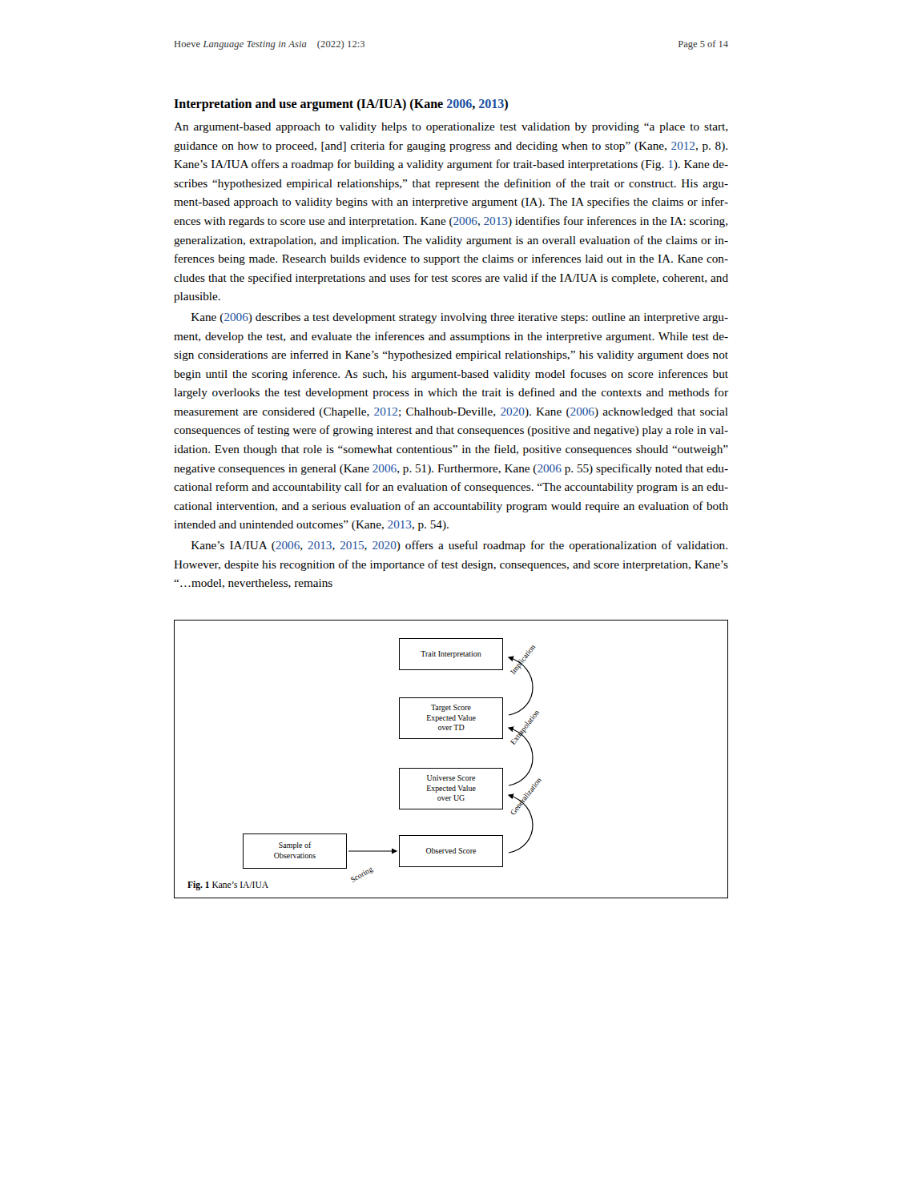Hoeve Language Testing in Asia (2022) 12:3 Page 5 of 14
Interpretation and use argument (IA/IUA) (Kane 2006, 2013)
An argument-based approach to validity helps to operationalize test validation by providing “a place to start, guidance on how to proceed, [and] criteria for gauging progress and deciding when to stop” (Kane, 2012, p. 8). Kane’s IA/IUA offers a roadmap for building a validity argument for trait-based interpretations (Fig. 1). Kane describes “hypothesized empirical relationships,” that represent the definition of the trait or construct. His argument-based approach to validity begins with an interpretive argument (IA). The IA specifies the claims or inferences with regards to score use and interpretation. Kane (2006, 2013) identifies four inferences in the IA: scoring, generalization, extrapolation, and implication. The validity argument is an overall evaluation of the claims or inferences being made. Research builds evidence to support the claims or inferences laid out in the IA. Kane concludes that the specified interpretations and uses for test scores are valid if the IA/IUA is complete, coherent, and plausible.
Kane (2006) describes a test development strategy involving three iterative steps: outline an interpretive argument, develop the test, and evaluate the inferences and assumptions in the interpretive argument. While test design considerations are inferred in Kane’s “hypothesized empirical relationships,” his validity argument does not begin until the scoring inference. As such, his argument-based validity model focuses on score inferences but largely overlooks the test development process in which the trait is defined and the contexts and methods for measurement are considered (Chapelle, 2012; Chalhoub-Deville, 2020). Kane (2006) acknowledged that social consequences of testing were of growing interest and that consequences (positive and negative) play a role in validation. Even though that role is “somewhat contentious” in the field, positive consequences should “outweigh” negative consequences in general (Kane 2006, p. 51). Furthermore, Kane (2006 p. 55) specifically noted that educational reform and accountability call for an evaluation of consequences. “The accountability program is an educational intervention, and a serious evaluation of an accountability program would require an evaluation of both intended and unintended outcomes” (Kane, 2013, p. 54).
Kane’s IA/IUA (2006, 2013, 2015, 2020) offers a useful roadmap for the operationalization of validation. However, despite his recognition of the importance of test design, consequences, and score interpretation, Kane’s “…model, nevertheless, remains
Trait Interpretation
Target Score
Expected Value
over TD
Universe Score
Expected Value
over UG
Observed Score
Sample of
Observations
Implication
Extrapolation
Generalization
Scoring
Fig. 1 Kane’s IA/IUA